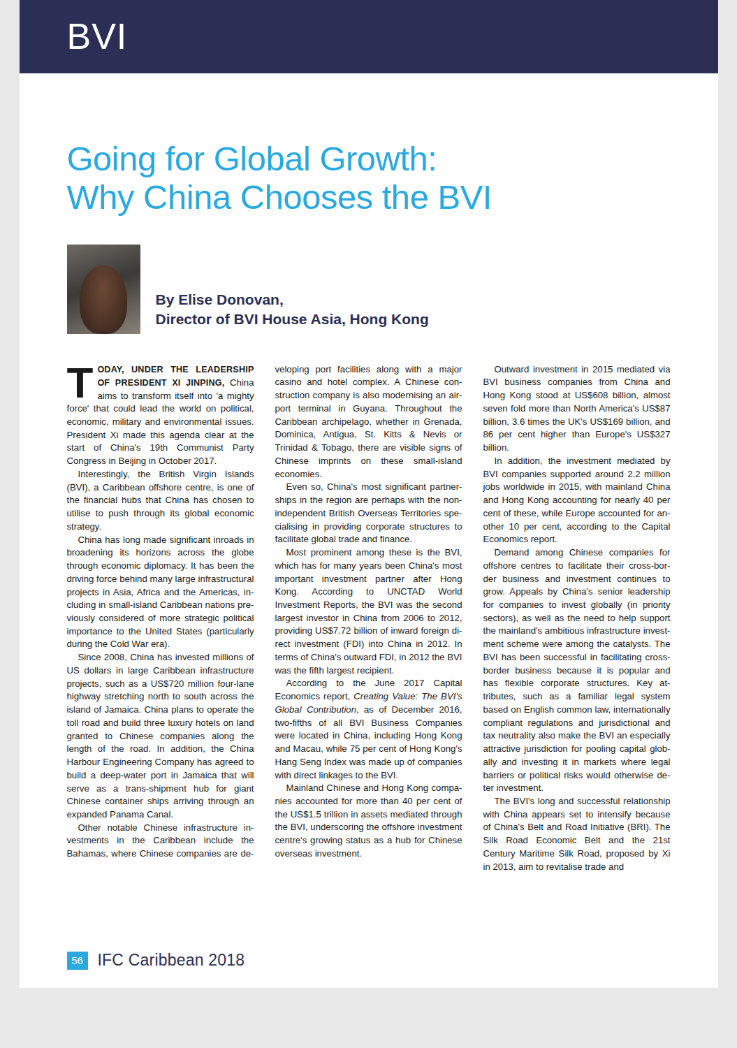BVI
Going for Global Growth:
Why China Chooses the BVI
By Elise Donovan,
Director of BVI House Asia, Hong Kong
TODAY, UNDER THE LEADERSHIP OF PRESIDENT XI JINPING, China aims to transform itself into 'a mighty force' that could lead the world on political, economic, military and environmental issues. President Xi made this agenda clear at the start of China's 19th Communist Party Congress in Beijing in October 2017.
Interestingly, the British Virgin Islands (BVI), a Caribbean offshore centre, is one of the financial hubs that China has chosen to utilise to push through its global economic strategy.
China has long made significant inroads in broadening its horizons across the globe through economic diplomacy. It has been the driving force behind many large infrastructural projects in Asia, Africa and the Americas, including in small-island Caribbean nations previously considered of more strategic political importance to the United States (particularly during the Cold War era).
Since 2008, China has invested millions of US dollars in large Caribbean infrastructure projects, such as a US$720 million four-lane highway stretching north to south across the island of Jamaica. China plans to operate the toll road and build three luxury hotels on land granted to Chinese companies along the length of the road. In addition, the China Harbour Engineering Company has agreed to build a deep-water port in Jamaica that will serve as a trans-shipment hub for giant Chinese container ships arriving through an expanded Panama Canal.
Other notable Chinese infrastructure investments in the Caribbean include the Bahamas, where Chinese companies are developing port facilities along with a major casino and hotel complex. A Chinese construction company is also modernising an airport terminal in Guyana. Throughout the Caribbean archipelago, whether in Grenada, Dominica, Antigua, St. Kitts & Nevis or Trinidad & Tobago, there are visible signs of Chinese imprints on these small-island economies.
Even so, China's most significant partnerships in the region are perhaps with the non-independent British Overseas Territories specialising in providing corporate structures to facilitate global trade and finance.
Most prominent among these is the BVI, which has for many years been China's most important investment partner after Hong Kong. According to UNCTAD World Investment Reports, the BVI was the second largest investor in China from 2006 to 2012, providing US$7.72 billion of inward foreign direct investment (FDI) into China in 2012. In terms of China's outward FDI, in 2012 the BVI was the fifth largest recipient.
According to the June 2017 Capital Economics report, Creating Value: The BVI's Global Contribution, as of December 2016, two-fifths of all BVI Business Companies were located in China, including Hong Kong and Macau, while 75 per cent of Hong Kong's Hang Seng Index was made up of companies with direct linkages to the BVI.
Mainland Chinese and Hong Kong companies accounted for more than 40 per cent of the US$1.5 trillion in assets mediated through the BVI, underscoring the offshore investment centre's growing status as a hub for Chinese overseas investment.
Outward investment in 2015 mediated via BVI business companies from China and Hong Kong stood at US$608 billion, almost seven fold more than North America's US$87 billion, 3.6 times the UK's US$169 billion, and 86 per cent higher than Europe's US$327 billion.
In addition, the investment mediated by BVI companies supported around 2.2 million jobs worldwide in 2015, with mainland China and Hong Kong accounting for nearly 40 per cent of these, while Europe accounted for another 10 per cent, according to the Capital Economics report.
Demand among Chinese companies for offshore centres to facilitate their cross-border business and investment continues to grow. Appeals by China's senior leadership for companies to invest globally (in priority sectors), as well as the need to help support the mainland's ambitious infrastructure investment scheme were among the catalysts. The BVI has been successful in facilitating cross-border business because it is popular and has flexible corporate structures. Key attributes, such as a familiar legal system based on English common law, internationally compliant regulations and jurisdictional and tax neutrality also make the BVI an especially attractive jurisdiction for pooling capital globally and investing it in markets where legal barriers or political risks would otherwise deter investment.
The BVI's long and successful relationship with China appears set to intensify because of China's Belt and Road Initiative (BRI). The Silk Road Economic Belt and the 21st Century Maritime Silk Road, proposed by Xi in 2013, aim to revitalise trade and
56
IFC Caribbean 2018